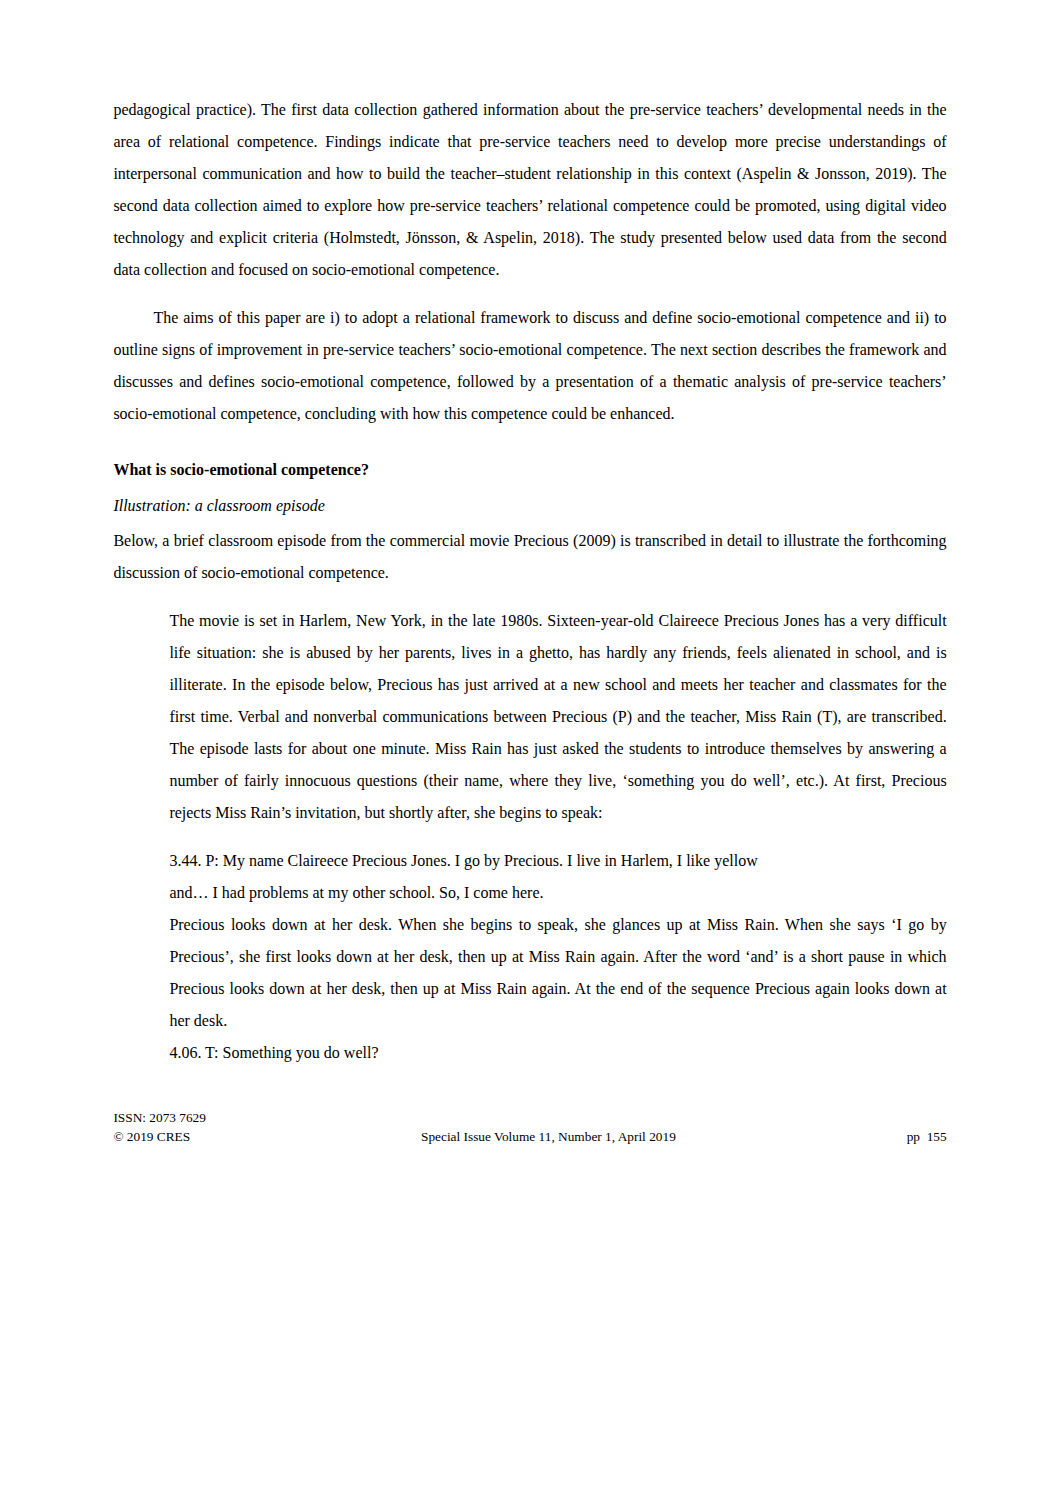pedagogical practice). The first data collection gathered information about the pre-service teachers’ developmental needs in the area of relational competence. Findings indicate that pre-service teachers need to develop more precise understandings of interpersonal communication and how to build the teacher–student relationship in this context (Aspelin & Jonsson, 2019). The second data collection aimed to explore how pre-service teachers’ relational competence could be promoted, using digital video technology and explicit criteria (Holmstedt, Jönsson, & Aspelin, 2018). The study presented below used data from the second data collection and focused on socio-emotional competence.
The aims of this paper are i) to adopt a relational framework to discuss and define socio-emotional competence and ii) to outline signs of improvement in pre-service teachers’ socio-emotional competence. The next section describes the framework and discusses and defines socio-emotional competence, followed by a presentation of a thematic analysis of pre-service teachers’ socio-emotional competence, concluding with how this competence could be enhanced.
What is socio-emotional competence?
Illustration: a classroom episode
Below, a brief classroom episode from the commercial movie Precious (2009) is transcribed in detail to illustrate the forthcoming discussion of socio-emotional competence.
The movie is set in Harlem, New York, in the late 1980s. Sixteen-year-old Claireece Precious Jones has a very difficult life situation: she is abused by her parents, lives in a ghetto, has hardly any friends, feels alienated in school, and is illiterate. In the episode below, Precious has just arrived at a new school and meets her teacher and classmates for the first time. Verbal and nonverbal communications between Precious (P) and the teacher, Miss Rain (T), are transcribed. The episode lasts for about one minute. Miss Rain has just asked the students to introduce themselves by answering a number of fairly innocuous questions (their name, where they live, ‘something you do well’, etc.). At first, Precious rejects Miss Rain’s invitation, but shortly after, she begins to speak:
3.44. P: My name Claireece Precious Jones. I go by Precious. I live in Harlem, I like yellow
and… I had problems at my other school. So, I come here.
Precious looks down at her desk. When she begins to speak, she glances up at Miss Rain. When she says ‘I go by Precious’, she first looks down at her desk, then up at Miss Rain again. After the word ‘and’ is a short pause in which Precious looks down at her desk, then up at Miss Rain again. At the end of the sequence Precious again looks down at her desk.
4.06. T: Something you do well?
ISSN: 2073 7629
© 2019 CRES Special Issue Volume 11, Number 1, April 2019 pp 155